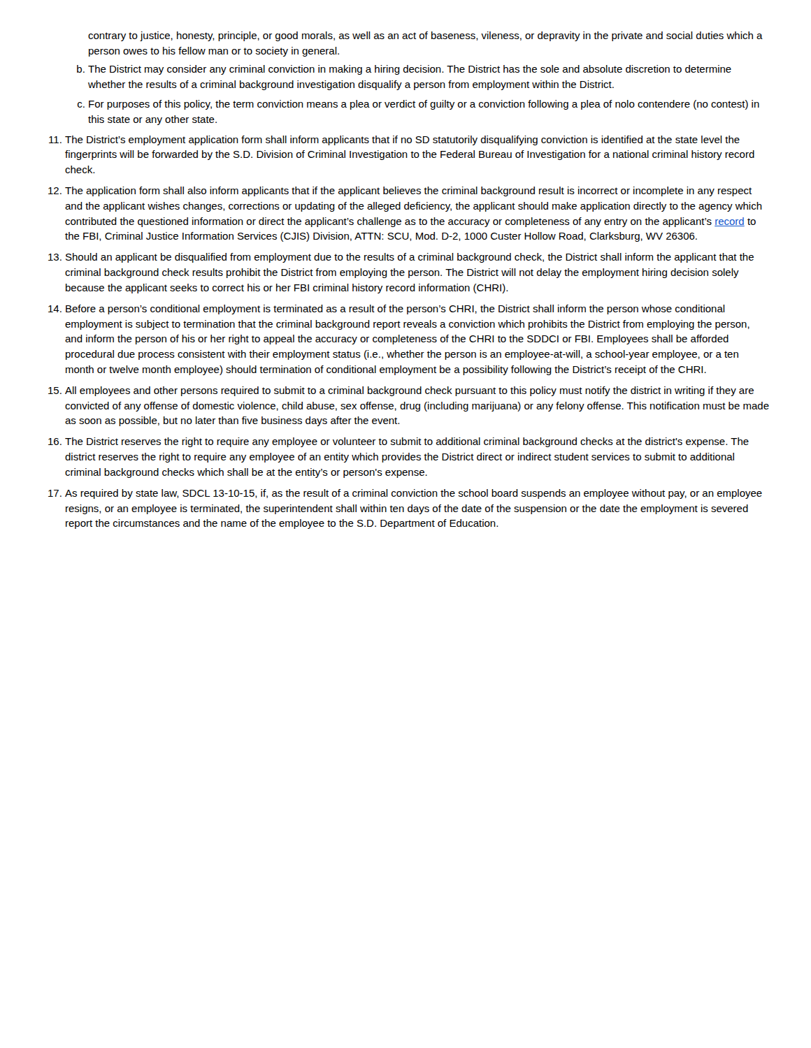contrary to justice, honesty, principle, or good morals, as well as an act of baseness, vileness, or depravity in the private and social duties which a person owes to his fellow man or to society in general.
The District may consider any criminal conviction in making a hiring decision. The District has the sole and absolute discretion to determine whether the results of a criminal background investigation disqualify a person from employment within the District.
For purposes of this policy, the term conviction means a plea or verdict of guilty or a conviction following a plea of nolo contendere (no contest) in this state or any other state.
The District’s employment application form shall inform applicants that if no SD statutorily disqualifying conviction is identified at the state level the fingerprints will be forwarded by the S.D. Division of Criminal Investigation to the Federal Bureau of Investigation for a national criminal history record check.
The application form shall also inform applicants that if the applicant believes the criminal background result is incorrect or incomplete in any respect and the applicant wishes changes, corrections or updating of the alleged deficiency, the applicant should make application directly to the agency which contributed the questioned information or direct the applicant’s challenge as to the accuracy or completeness of any entry on the applicant’s record to the FBI, Criminal Justice Information Services (CJIS) Division, ATTN: SCU, Mod. D-2, 1000 Custer Hollow Road, Clarksburg, WV 26306.
Should an applicant be disqualified from employment due to the results of a criminal background check, the District shall inform the applicant that the criminal background check results prohibit the District from employing the person. The District will not delay the employment hiring decision solely because the applicant seeks to correct his or her FBI criminal history record information (CHRI).
Before a person’s conditional employment is terminated as a result of the person’s CHRI, the District shall inform the person whose conditional employment is subject to termination that the criminal background report reveals a conviction which prohibits the District from employing the person, and inform the person of his or her right to appeal the accuracy or completeness of the CHRI to the SDDCI or FBI. Employees shall be afforded procedural due process consistent with their employment status (i.e., whether the person is an employee-at-will, a school-year employee, or a ten month or twelve month employee) should termination of conditional employment be a possibility following the District’s receipt of the CHRI.
All employees and other persons required to submit to a criminal background check pursuant to this policy must notify the district in writing if they are convicted of any offense of domestic violence, child abuse, sex offense, drug (including marijuana) or any felony offense. This notification must be made as soon as possible, but no later than five business days after the event.
The District reserves the right to require any employee or volunteer to submit to additional criminal background checks at the district's expense. The district reserves the right to require any employee of an entity which provides the District direct or indirect student services to submit to additional criminal background checks which shall be at the entity’s or person's expense.
As required by state law, SDCL 13-10-15, if, as the result of a criminal conviction the school board suspends an employee without pay, or an employee resigns, or an employee is terminated, the superintendent shall within ten days of the date of the suspension or the date the employment is severed report the circumstances and the name of the employee to the S.D. Department of Education.